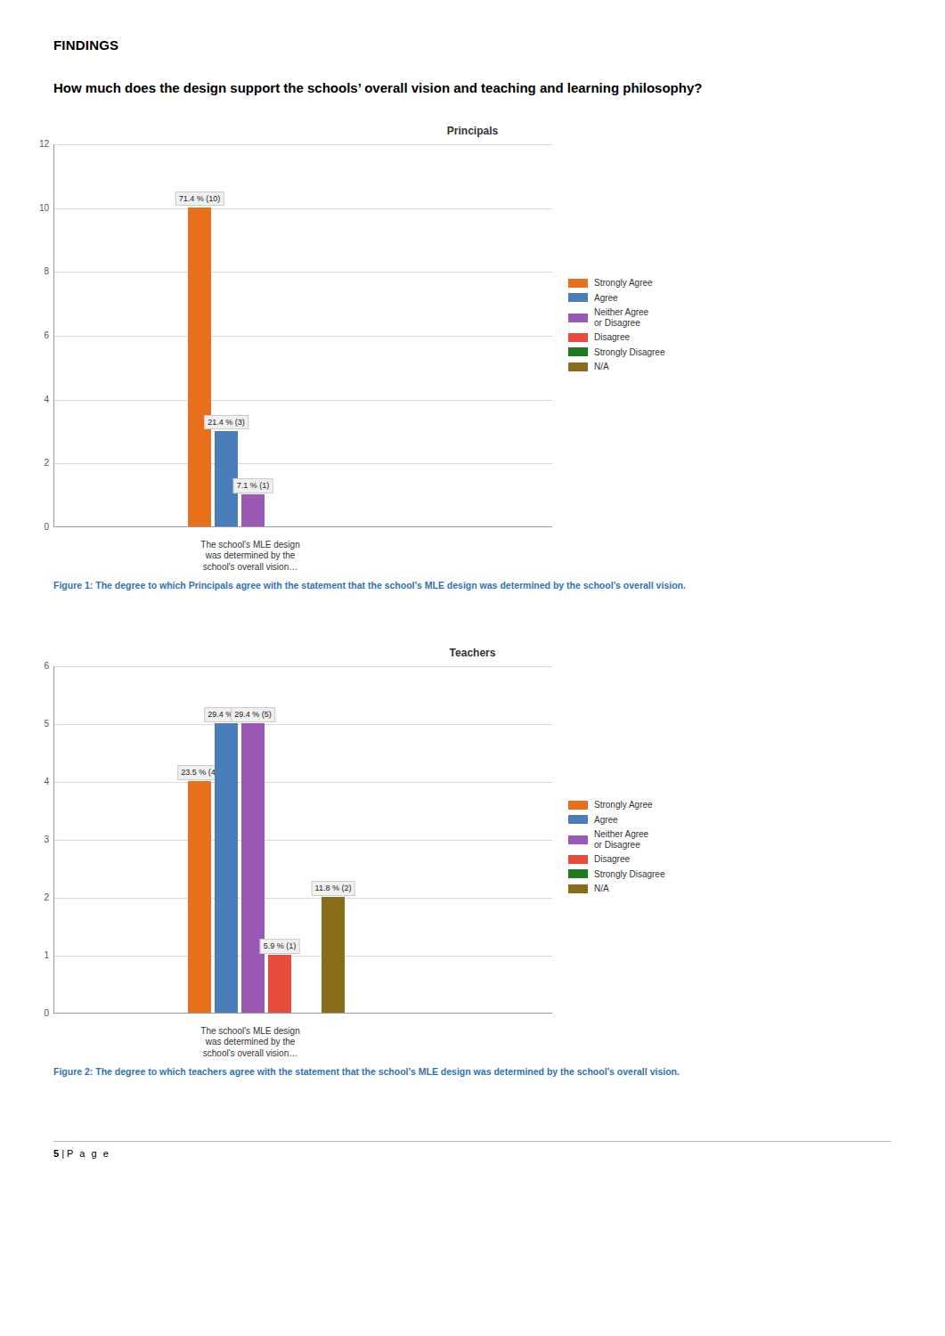FINDINGS
How much does the design support the schools’ overall vision and teaching and learning philosophy?
Principals
12
10
8
6
4
2
0
71.4 % (10)
21.4 % (3)
7.1 % (1)
The school's MLE design
was determined by the
school's overall vision…
Strongly Agree
Agree
Neither Agree
or Disagree
Disagree
Strongly Disagree
N/A
Figure 1: The degree to which Principals agree with the statement that the school’s MLE design was determined by the school’s overall vision.
Teachers
6
5
4
3
2
1
0
23.5 % (4)
29.4 % (5)
29.4 % (5)
5.9 % (1)
11.8 % (2)
The school's MLE design
was determined by the
school's overall vision…
Strongly Agree
Agree
Neither Agree
or Disagree
Disagree
Strongly Disagree
N/A
Figure 2: The degree to which teachers agree with the statement that the school’s MLE design was determined by the school’s overall vision.
5 | P a g e